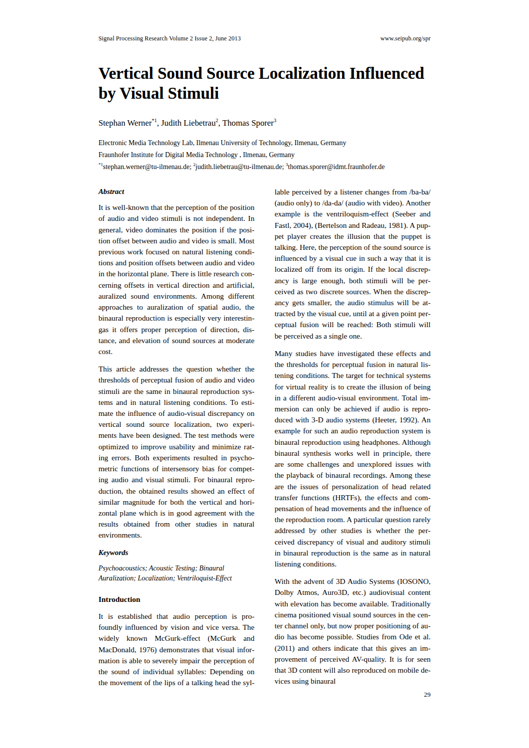Signal Processing Research Volume 2 Issue 2, June 2013
www.seipub.org/spr
Vertical Sound Source Localization Influenced by Visual Stimuli
Stephan Werner*1, Judith Liebetrau2, Thomas Sporer3
Electronic Media Technology Lab, Ilmenau University of Technology, Ilmenau, Germany
Fraunhofer Institute for Digital Media Technology , Ilmenau, Germany
*1stephan.werner@tu-ilmenau.de; 2judith.liebetrau@tu-ilmenau.de; 3thomas.sporer@idmt.fraunhofer.de
Abstract
It is well-known that the perception of the position of audio and video stimuli is not independent. In general, video dominates the position if the position offset between audio and video is small. Most previous work focused on natural listening conditions and position offsets between audio and video in the horizontal plane. There is little research concerning offsets in vertical direction and artificial, auralized sound environments. Among different approaches to auralization of spatial audio, the binaural reproduction is especially very interestingas it offers proper perception of direction, distance, and elevation of sound sources at moderate cost.
This article addresses the question whether the thresholds of perceptual fusion of audio and video stimuli are the same in binaural reproduction systems and in natural listening conditions. To estimate the influence of audio-visual discrepancy on vertical sound source localization, two experiments have been designed. The test methods were optimized to improve usability and minimize rating errors. Both experiments resulted in psychometric functions of intersensory bias for competing audio and visual stimuli. For binaural reproduction, the obtained results showed an effect of similar magnitude for both the vertical and horizontal plane which is in good agreement with the results obtained from other studies in natural environments.
Keywords
Psychoacoustics; Acoustic Testing; Binaural Auralization; Localization; Ventriloquist-Effect
Introduction
It is established that audio perception is profoundly influenced by vision and vice versa. The widely known McGurk-effect (McGurk and MacDonald, 1976) demonstrates that visual information is able to severely impair the perception of the sound of individual syllables: Depending on the movement of the lips of a talking head the syllable perceived by a listener changes from /ba-ba/ (audio only) to /da-da/ (audio with video). Another example is the ventriloquism-effect (Seeber and Fastl, 2004), (Bertelson and Radeau, 1981). A puppet player creates the illusion that the puppet is talking. Here, the perception of the sound source is influenced by a visual cue in such a way that it is localized off from its origin. If the local discrepancy is large enough, both stimuli will be perceived as two discrete sources. When the discrepancy gets smaller, the audio stimulus will be attracted by the visual cue, until at a given point perceptual fusion will be reached: Both stimuli will be perceived as a single one.
Many studies have investigated these effects and the thresholds for perceptual fusion in natural listening conditions. The target for technical systems for virtual reality is to create the illusion of being in a different audio-visual environment. Total immersion can only be achieved if audio is reproduced with 3-D audio systems (Heeter, 1992). An example for such an audio reproduction system is binaural reproduction using headphones. Although binaural synthesis works well in principle, there are some challenges and unexplored issues with the playback of binaural recordings. Among these are the issues of personalization of head related transfer functions (HRTFs), the effects and compensation of head movements and the influence of the reproduction room. A particular question rarely addressed by other studies is whether the perceived discrepancy of visual and auditory stimuli in binaural reproduction is the same as in natural listening conditions.
With the advent of 3D Audio Systems (IOSONO, Dolby Atmos, Auro3D, etc.) audiovisual content with elevation has become available. Traditionally cinema positioned visual sound sources in the center channel only, but now proper positioning of audio has become possible. Studies from Ode et al. (2011) and others indicate that this gives an improvement of perceived AV-quality. It is for seen that 3D content will also reproduced on mobile devices using binaural
29